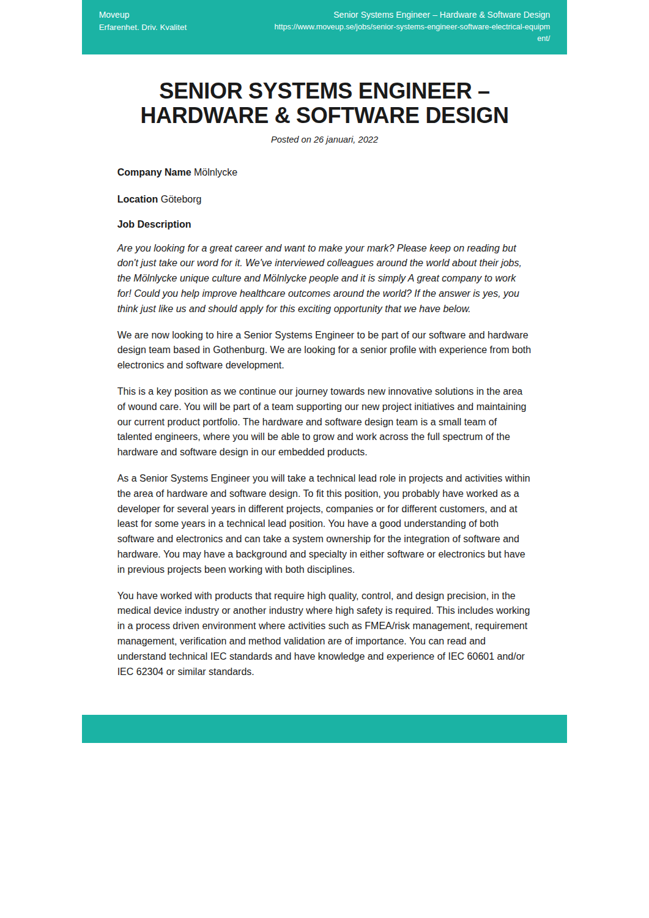Moveup
Erfarenhet. Driv. Kvalitet
Senior Systems Engineer – Hardware & Software Design
https://www.moveup.se/jobs/senior-systems-engineer-software-electrical-equipment/
Senior Systems Engineer – Hardware & Software Design
Posted on 26 januari, 2022
Company Name Mölnlycke
Location Göteborg
Job Description
Are you looking for a great career and want to make your mark? Please keep on reading but don't just take our word for it. We've interviewed colleagues around the world about their jobs, the Mölnlycke unique culture and Mölnlycke people and it is simply A great company to work for! Could you help improve healthcare outcomes around the world? If the answer is yes, you think just like us and should apply for this exciting opportunity that we have below.
We are now looking to hire a Senior Systems Engineer to be part of our software and hardware design team based in Gothenburg. We are looking for a senior profile with experience from both electronics and software development.
This is a key position as we continue our journey towards new innovative solutions in the area of wound care. You will be part of a team supporting our new project initiatives and maintaining our current product portfolio. The hardware and software design team is a small team of talented engineers, where you will be able to grow and work across the full spectrum of the hardware and software design in our embedded products.
As a Senior Systems Engineer you will take a technical lead role in projects and activities within the area of hardware and software design. To fit this position, you probably have worked as a developer for several years in different projects, companies or for different customers, and at least for some years in a technical lead position. You have a good understanding of both software and electronics and can take a system ownership for the integration of software and hardware. You may have a background and specialty in either software or electronics but have in previous projects been working with both disciplines.
You have worked with products that require high quality, control, and design precision, in the medical device industry or another industry where high safety is required. This includes working in a process driven environment where activities such as FMEA/risk management, requirement management, verification and method validation are of importance. You can read and understand technical IEC standards and have knowledge and experience of IEC 60601 and/or IEC 62304 or similar standards.